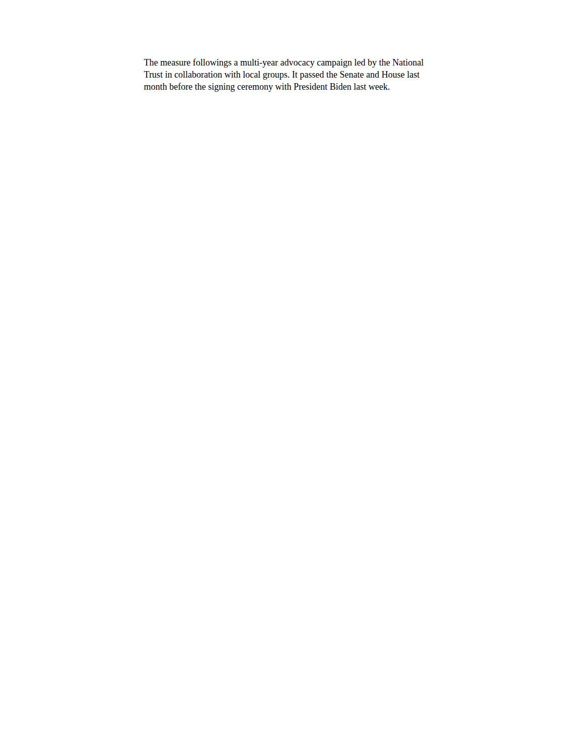The measure followings a multi-year advocacy campaign led by the National Trust in collaboration with local groups. It passed the Senate and House last month before the signing ceremony with President Biden last week.